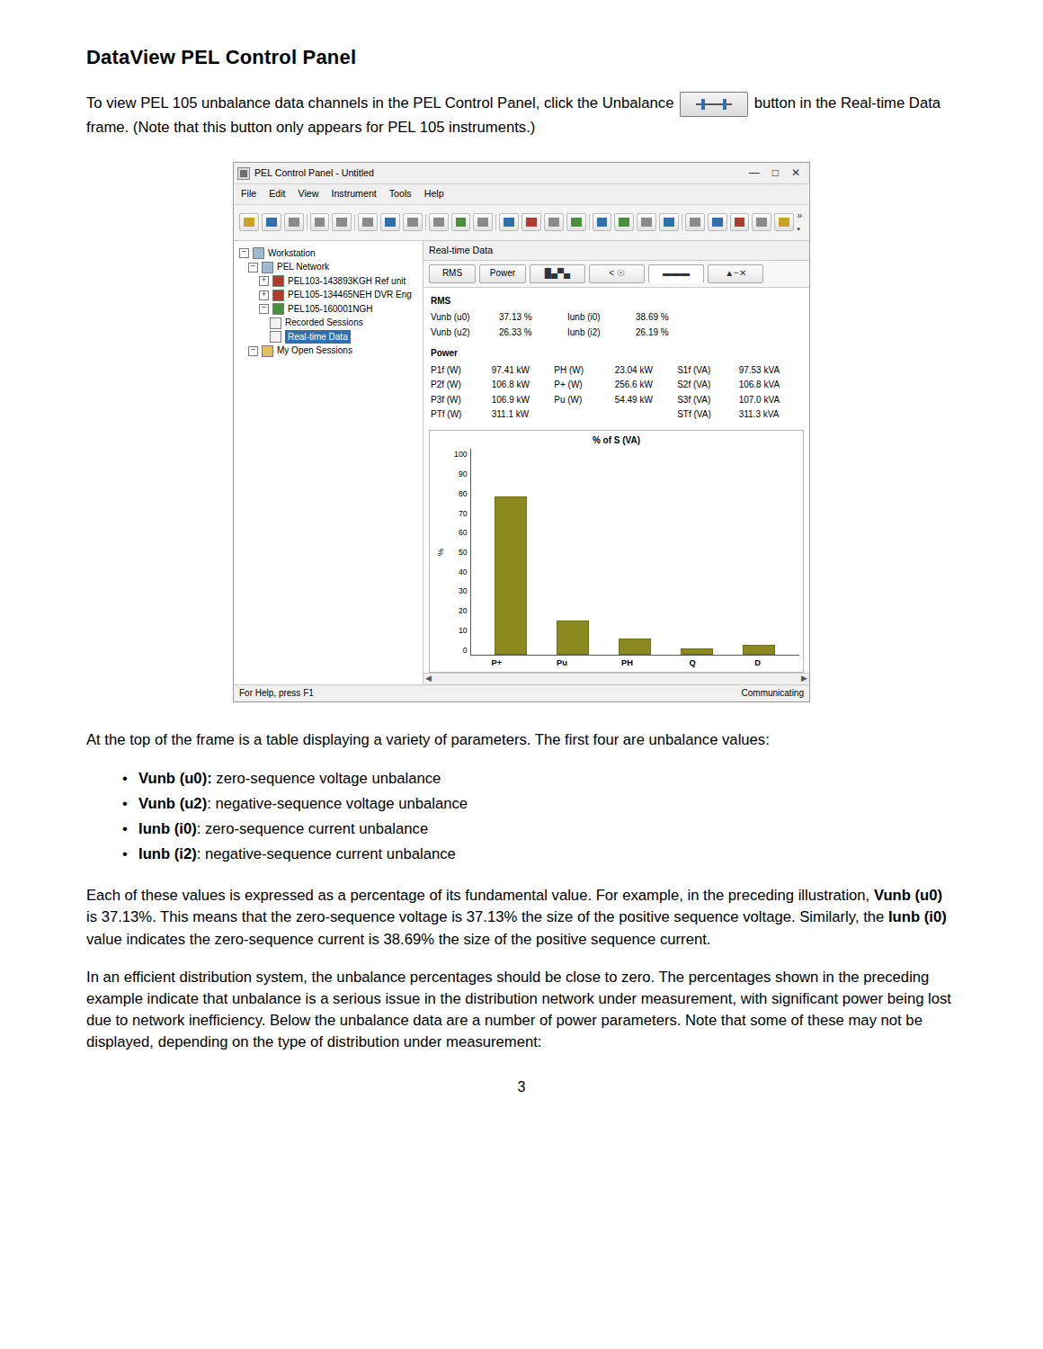DataView PEL Control Panel
To view PEL 105 unbalance data channels in the PEL Control Panel, click the Unbalance button in the Real-time Data frame. (Note that this button only appears for PEL 105 instruments.)
PEL Control Panel - Untitled
—□✕
File Edit View Instrument Tools Help
»
•
− Workstation
− PEL Network
+ PEL103-143893KGH Ref unit
+ PEL105-134465NEH DVR Eng
− PEL105-160001NGH
Recorded Sessions
Real-time Data
− My Open Sessions
Real-time Data
RMS Power █▄▀▄ < ☉ ▬▬▬ ▲−✕
RMS
| Vunb (u0) | 37.13 % | Iunb (i0) | 38.69 % | | |
| Vunb (u2) | 26.33 % | Iunb (i2) | 26.19 % | | |
Power
| P1f (W) | 97.41 kW | PH (W) | 23.04 kW | S1f (VA) | 97.53 kVA |
| P2f (W) | 106.8 kW | P+ (W) | 256.6 kW | S2f (VA) | 106.8 kVA |
| P3f (W) | 106.9 kW | Pu (W) | 54.49 kW | S3f (VA) | 107.0 kVA |
| PTf (W) | 311.1 kW | | | STf (VA) | 311.3 kVA |
% of S (VA)
%
10090807060 50403020100
P+Pu PH QD
◀▶
For Help, press F1 Communicating
At the top of the frame is a table displaying a variety of parameters. The first four are unbalance values:
Vunb (u0): zero-sequence voltage unbalance
Vunb (u2): negative-sequence voltage unbalance
Iunb (i0): zero-sequence current unbalance
Iunb (i2): negative-sequence current unbalance
Each of these values is expressed as a percentage of its fundamental value. For example, in the preceding illustration, Vunb (u0) is 37.13%. This means that the zero-sequence voltage is 37.13% the size of the positive sequence voltage. Similarly, the Iunb (i0) value indicates the zero-sequence current is 38.69% the size of the positive sequence current.
In an efficient distribution system, the unbalance percentages should be close to zero. The percentages shown in the preceding example indicate that unbalance is a serious issue in the distribution network under measurement, with significant power being lost due to network inefficiency. Below the unbalance data are a number of power parameters. Note that some of these may not be displayed, depending on the type of distribution under measurement:
3